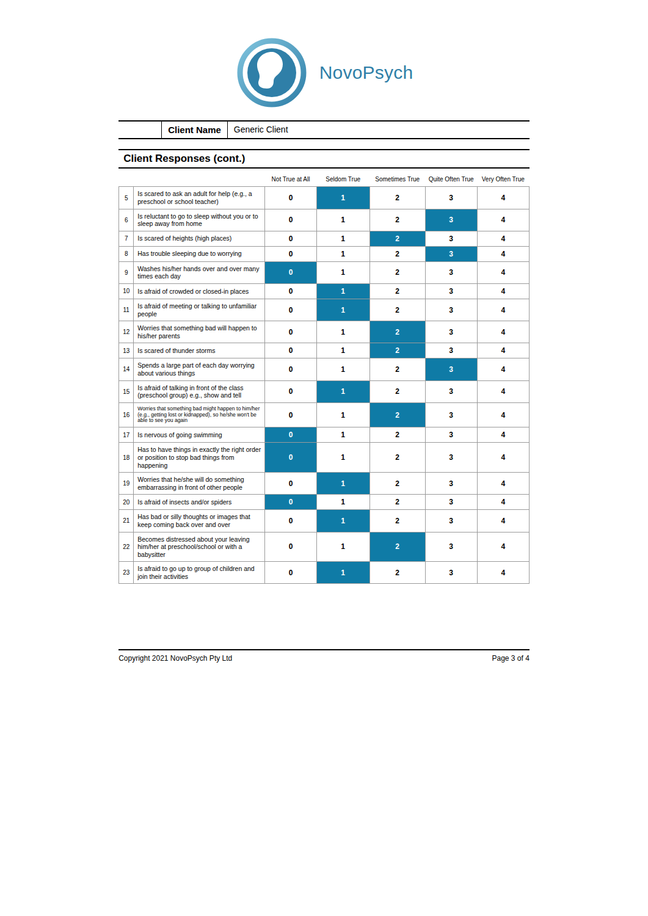NovoPsych
Client Name
Generic Client
Client Responses (cont.)
| | | Not True at All | Seldom True | Sometimes True | Quite Often True | Very Often True |
| --- | --- | --- | --- | --- | --- | --- |
| 5 | Is scared to ask an adult for help (e.g., a preschool or school teacher) | 0 | 1 | 2 | 3 | 4 |
| 6 | Is reluctant to go to sleep without you or to sleep away from home | 0 | 1 | 2 | 3 | 4 |
| 7 | Is scared of heights (high places) | 0 | 1 | 2 | 3 | 4 |
| 8 | Has trouble sleeping due to worrying | 0 | 1 | 2 | 3 | 4 |
| 9 | Washes his/her hands over and over many times each day | 0 | 1 | 2 | 3 | 4 |
| 10 | Is afraid of crowded or closed-in places | 0 | 1 | 2 | 3 | 4 |
| 11 | Is afraid of meeting or talking to unfamiliar people | 0 | 1 | 2 | 3 | 4 |
| 12 | Worries that something bad will happen to his/her parents | 0 | 1 | 2 | 3 | 4 |
| 13 | Is scared of thunder storms | 0 | 1 | 2 | 3 | 4 |
| 14 | Spends a large part of each day worrying about various things | 0 | 1 | 2 | 3 | 4 |
| 15 | Is afraid of talking in front of the class (preschool group) e.g., show and tell | 0 | 1 | 2 | 3 | 4 |
| 16 | Worries that something bad might happen to him/her (e.g., getting lost or kidnapped), so he/she won't be able to see you again | 0 | 1 | 2 | 3 | 4 |
| 17 | Is nervous of going swimming | 0 | 1 | 2 | 3 | 4 |
| 18 | Has to have things in exactly the right order or position to stop bad things from happening | 0 | 1 | 2 | 3 | 4 |
| 19 | Worries that he/she will do something embarrassing in front of other people | 0 | 1 | 2 | 3 | 4 |
| 20 | Is afraid of insects and/or spiders | 0 | 1 | 2 | 3 | 4 |
| 21 | Has bad or silly thoughts or images that keep coming back over and over | 0 | 1 | 2 | 3 | 4 |
| 22 | Becomes distressed about your leaving him/her at preschool/school or with a babysitter | 0 | 1 | 2 | 3 | 4 |
| 23 | Is afraid to go up to group of children and join their activities | 0 | 1 | 2 | 3 | 4 |
Copyright 2021 NovoPsych Pty Ltd
Page 3 of 4